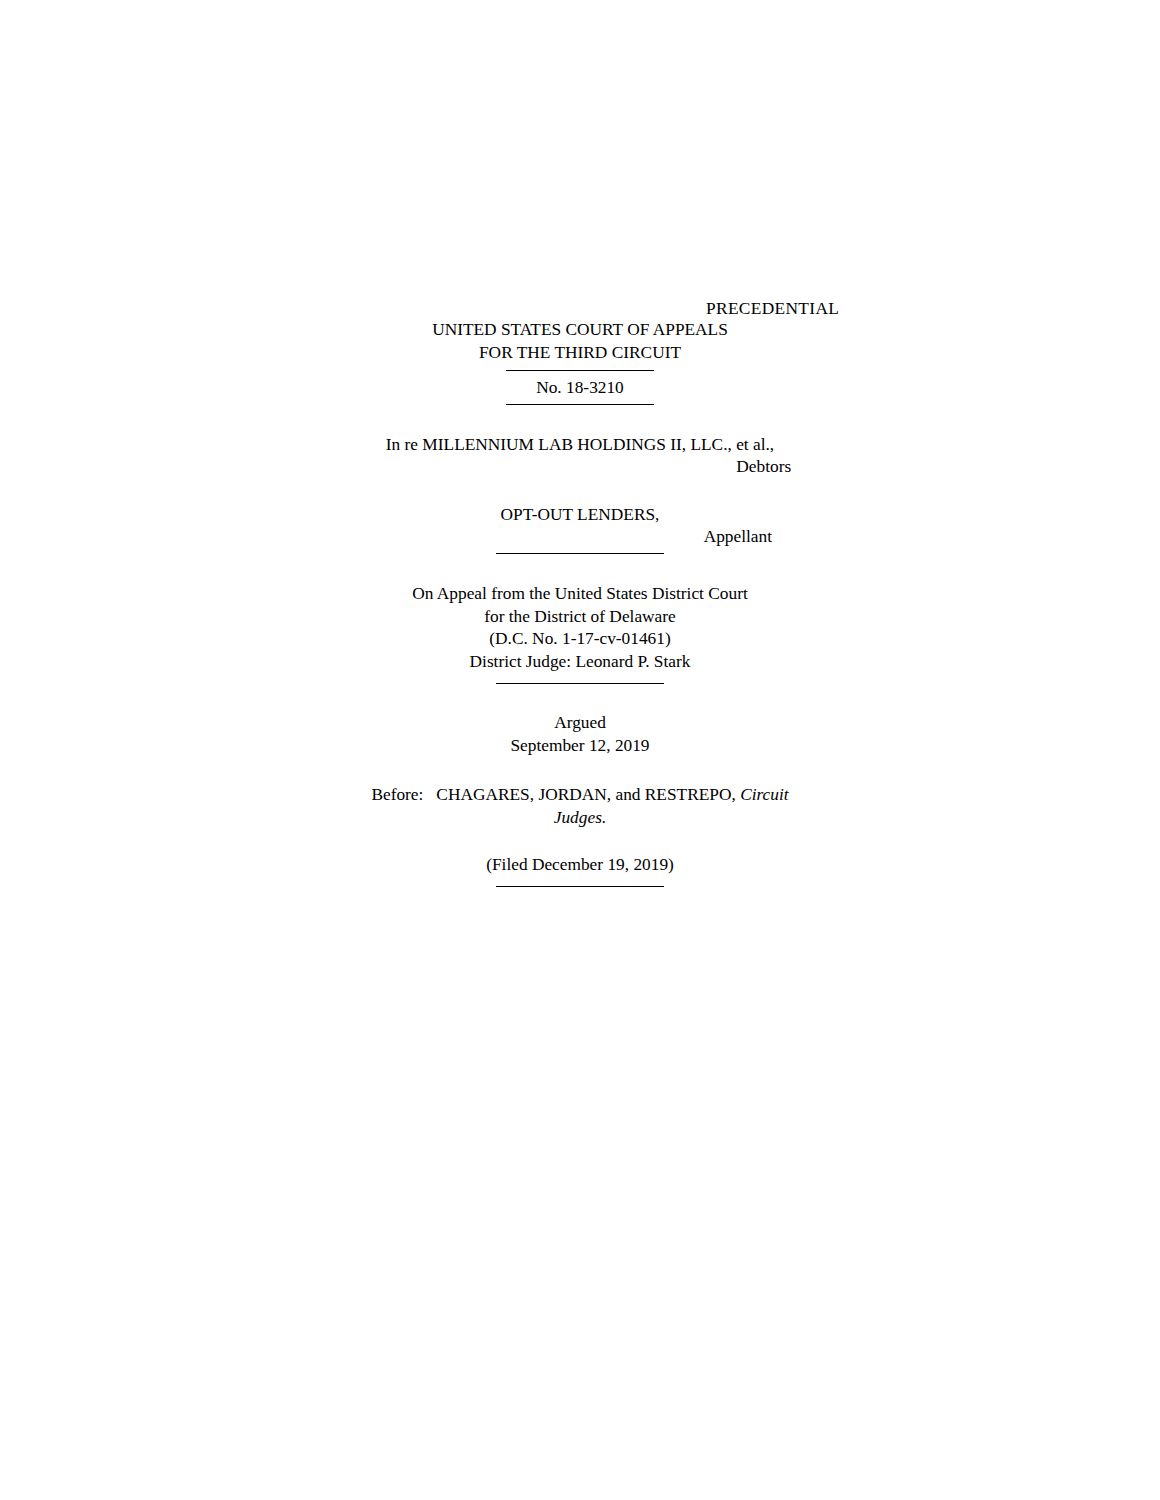PRECEDENTIAL
UNITED STATES COURT OF APPEALS
FOR THE THIRD CIRCUIT
No. 18-3210
In re MILLENNIUM LAB HOLDINGS II, LLC., et al., Debtors
OPT-OUT LENDERS, Appellant
On Appeal from the United States District Court
for the District of Delaware
(D.C. No. 1-17-cv-01461)
District Judge: Leonard P. Stark
Argued
September 12, 2019
Before: CHAGARES, JORDAN, and RESTREPO, Circuit
Judges.
(Filed December 19, 2019)